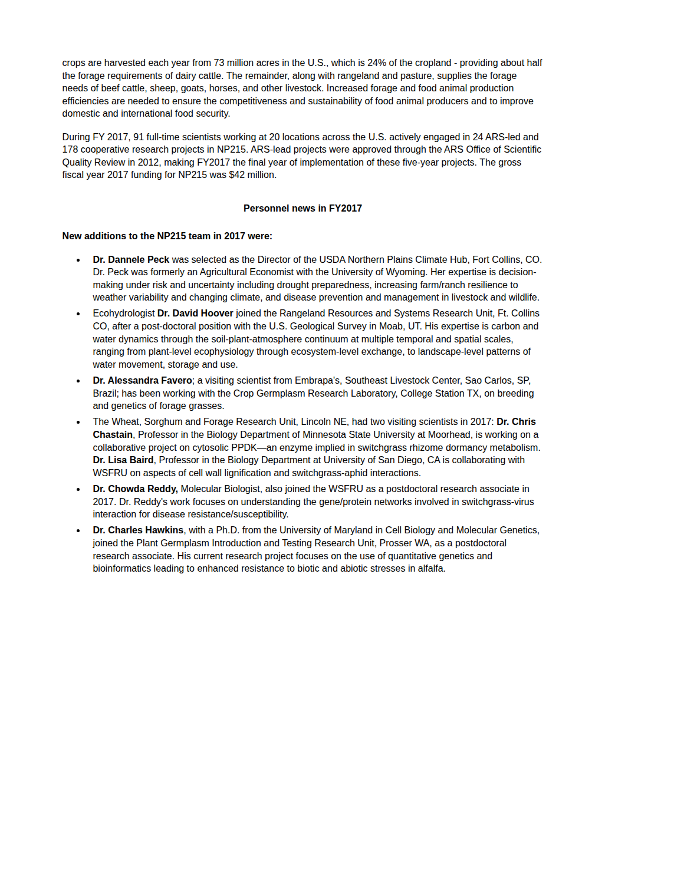crops are harvested each year from 73 million acres in the U.S., which is 24% of the cropland - providing about half the forage requirements of dairy cattle. The remainder, along with rangeland and pasture, supplies the forage needs of beef cattle, sheep, goats, horses, and other livestock. Increased forage and food animal production efficiencies are needed to ensure the competitiveness and sustainability of food animal producers and to improve domestic and international food security.
During FY 2017, 91 full-time scientists working at 20 locations across the U.S. actively engaged in 24 ARS-led and 178 cooperative research projects in NP215. ARS-lead projects were approved through the ARS Office of Scientific Quality Review in 2012, making FY2017 the final year of implementation of these five-year projects. The gross fiscal year 2017 funding for NP215 was $42 million.
Personnel news in FY2017
New additions to the NP215 team in 2017 were:
Dr. Dannele Peck was selected as the Director of the USDA Northern Plains Climate Hub, Fort Collins, CO. Dr. Peck was formerly an Agricultural Economist with the University of Wyoming. Her expertise is decision-making under risk and uncertainty including drought preparedness, increasing farm/ranch resilience to weather variability and changing climate, and disease prevention and management in livestock and wildlife.
Ecohydrologist Dr. David Hoover joined the Rangeland Resources and Systems Research Unit, Ft. Collins CO, after a post-doctoral position with the U.S. Geological Survey in Moab, UT. His expertise is carbon and water dynamics through the soil-plant-atmosphere continuum at multiple temporal and spatial scales, ranging from plant-level ecophysiology through ecosystem-level exchange, to landscape-level patterns of water movement, storage and use.
Dr. Alessandra Favero; a visiting scientist from Embrapa's, Southeast Livestock Center, Sao Carlos, SP, Brazil; has been working with the Crop Germplasm Research Laboratory, College Station TX, on breeding and genetics of forage grasses.
The Wheat, Sorghum and Forage Research Unit, Lincoln NE, had two visiting scientists in 2017: Dr. Chris Chastain, Professor in the Biology Department of Minnesota State University at Moorhead, is working on a collaborative project on cytosolic PPDK—an enzyme implied in switchgrass rhizome dormancy metabolism. Dr. Lisa Baird, Professor in the Biology Department at University of San Diego, CA is collaborating with WSFRU on aspects of cell wall lignification and switchgrass-aphid interactions.
Dr. Chowda Reddy, Molecular Biologist, also joined the WSFRU as a postdoctoral research associate in 2017. Dr. Reddy's work focuses on understanding the gene/protein networks involved in switchgrass-virus interaction for disease resistance/susceptibility.
Dr. Charles Hawkins, with a Ph.D. from the University of Maryland in Cell Biology and Molecular Genetics, joined the Plant Germplasm Introduction and Testing Research Unit, Prosser WA, as a postdoctoral research associate. His current research project focuses on the use of quantitative genetics and bioinformatics leading to enhanced resistance to biotic and abiotic stresses in alfalfa.